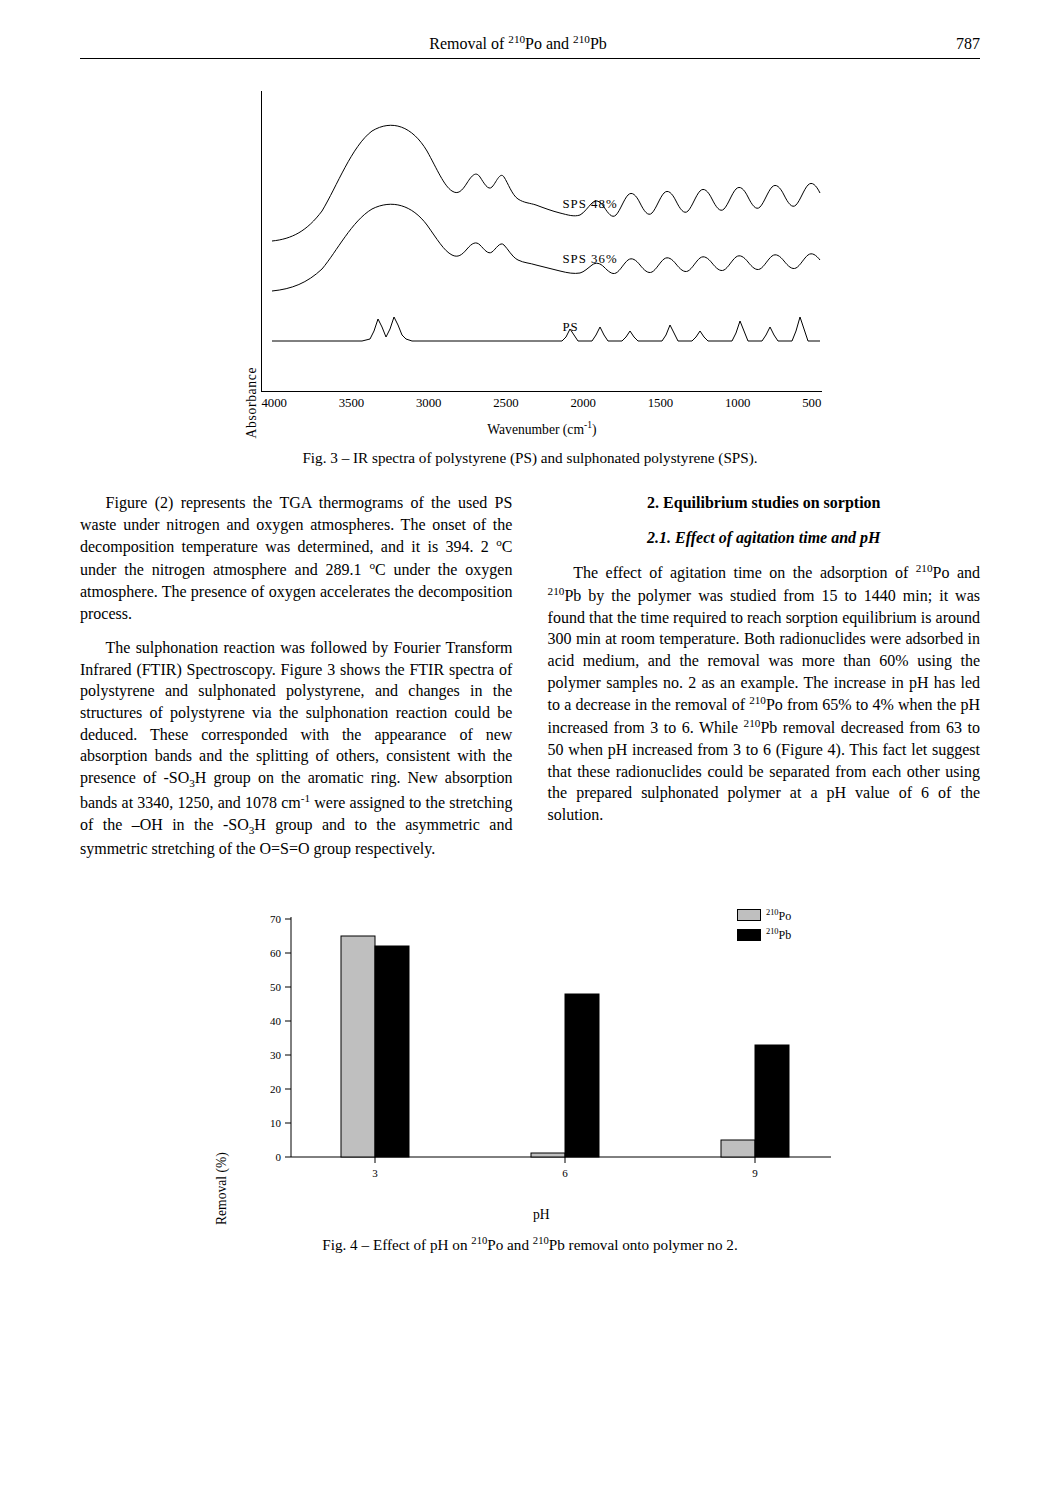Removal of 210Po and 210Pb
787
Absorbance
SPS 48% SPS 36% PS
4000350030002500200015001000500
Wavenumber (cm-1)
Fig. 3 – IR spectra of polystyrene (PS) and sulphonated polystyrene (SPS).
Figure (2) represents the TGA thermograms of the used PS waste under nitrogen and oxygen atmospheres. The onset of the decomposition temperature was determined, and it is 394. 2 oC under the nitrogen atmosphere and 289.1 oC under the oxygen atmosphere. The presence of oxygen accelerates the decomposition process.
The sulphonation reaction was followed by Fourier Transform Infrared (FTIR) Spectroscopy. Figure 3 shows the FTIR spectra of polystyrene and sulphonated polystyrene, and changes in the structures of polystyrene via the sulphonation reaction could be deduced. These corresponded with the appearance of new absorption bands and the splitting of others, consistent with the presence of -SO3H group on the aromatic ring. New absorption bands at 3340, 1250, and 1078 cm-1 were assigned to the stretching of the –OH in the -SO3H group and to the asymmetric and symmetric stretching of the O=S=O group respectively.
2. Equilibrium studies on sorption
2.1. Effect of agitation time and pH
The effect of agitation time on the adsorption of 210Po and 210Pb by the polymer was studied from 15 to 1440 min; it was found that the time required to reach sorption equilibrium is around 300 min at room temperature. Both radionuclides were adsorbed in acid medium, and the removal was more than 60% using the polymer samples no. 2 as an example. The increase in pH has led to a decrease in the removal of 210Po from 65% to 4% when the pH increased from 3 to 6. While 210Pb removal decreased from 63 to 50 when pH increased from 3 to 6 (Figure 4). This fact let suggest that these radionuclides could be separated from each other using the prepared sulphonated polymer at a pH value of 6 of the solution.
Removal (%)
0 10 20 30 40 50 60 70 3 6 9
210Po
210Pb
pH
Fig. 4 – Effect of pH on 210Po and 210Pb removal onto polymer no 2.